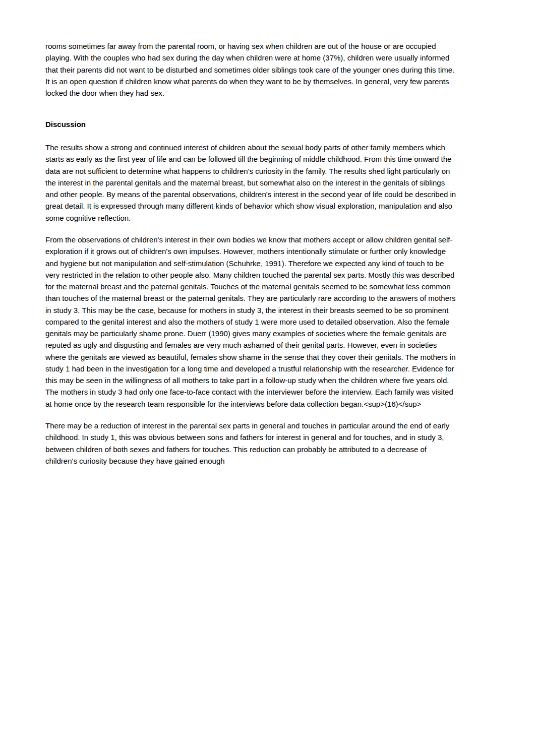rooms sometimes far away from the parental room, or having sex when children are out of the house or are occupied playing. With the couples who had sex during the day when children were at home (37%), children were usually informed that their parents did not want to be disturbed and sometimes older siblings took care of the younger ones during this time. It is an open question if children know what parents do when they want to be by themselves. In general, very few parents locked the door when they had sex.
Discussion
The results show a strong and continued interest of children about the sexual body parts of other family members which starts as early as the first year of life and can be followed till the beginning of middle childhood. From this time onward the data are not sufficient to determine what happens to children's curiosity in the family. The results shed light particularly on the interest in the parental genitals and the maternal breast, but somewhat also on the interest in the genitals of siblings and other people. By means of the parental observations, children's interest in the second year of life could be described in great detail. It is expressed through many different kinds of behavior which show visual exploration, manipulation and also some cognitive reflection.
From the observations of children's interest in their own bodies we know that mothers accept or allow children genital self-exploration if it grows out of children's own impulses. However, mothers intentionally stimulate or further only knowledge and hygiene but not manipulation and self-stimulation (Schuhrke, 1991). Therefore we expected any kind of touch to be very restricted in the relation to other people also. Many children touched the parental sex parts. Mostly this was described for the maternal breast and the paternal genitals. Touches of the maternal genitals seemed to be somewhat less common than touches of the maternal breast or the paternal genitals. They are particularly rare according to the answers of mothers in study 3. This may be the case, because for mothers in study 3, the interest in their breasts seemed to be so prominent compared to the genital interest and also the mothers of study 1 were more used to detailed observation. Also the female genitals may be particularly shame prone. Duerr (1990) gives many examples of societies where the female genitals are reputed as ugly and disgusting and females are very much ashamed of their genital parts. However, even in societies where the genitals are viewed as beautiful, females show shame in the sense that they cover their genitals. The mothers in study 1 had been in the investigation for a long time and developed a trustful relationship with the researcher. Evidence for this may be seen in the willingness of all mothers to take part in a follow-up study when the children where five years old. The mothers in study 3 had only one face-to-face contact with the interviewer before the interview. Each family was visited at home once by the research team responsible for the interviews before data collection began.<sup>(16)</sup>
There may be a reduction of interest in the parental sex parts in general and touches in particular around the end of early childhood. In study 1, this was obvious between sons and fathers for interest in general and for touches, and in study 3, between children of both sexes and fathers for touches. This reduction can probably be attributed to a decrease of children's curiosity because they have gained enough